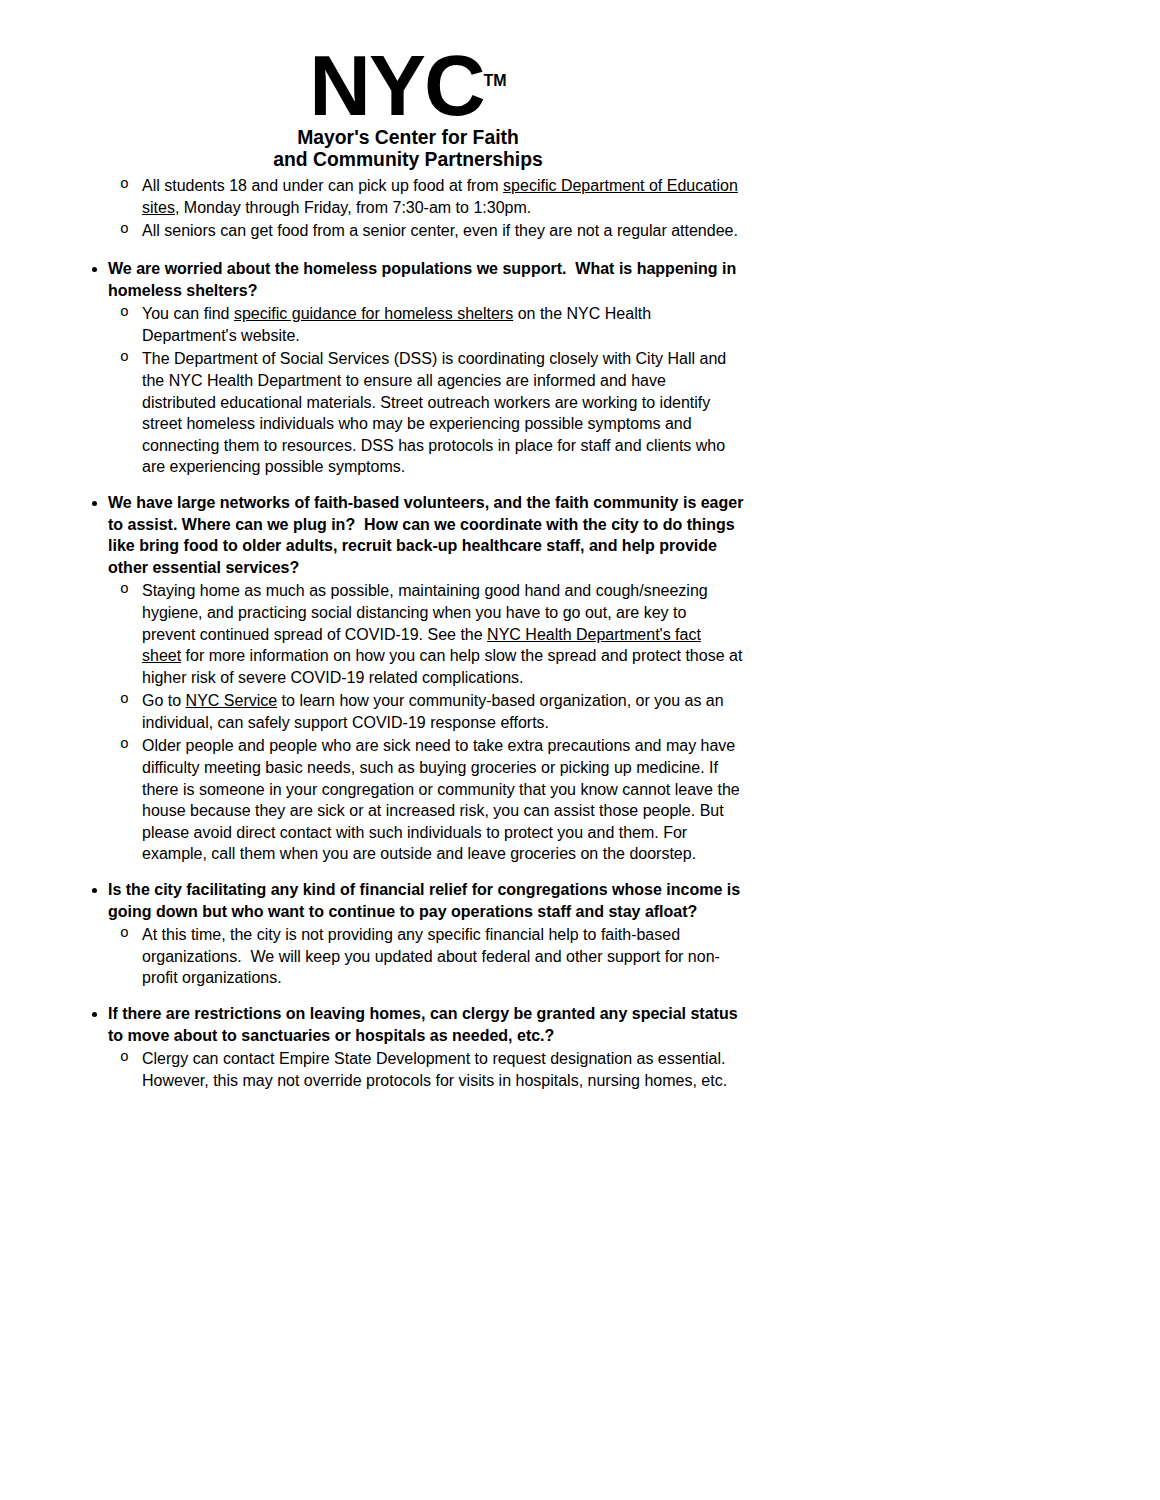NYCTM
Mayor's Center for Faith
and Community Partnerships
All students 18 and under can pick up food at from specific Department of Education sites, Monday through Friday, from 7:30-am to 1:30pm.
All seniors can get food from a senior center, even if they are not a regular attendee.
We are worried about the homeless populations we support. What is happening in homeless shelters?
You can find specific guidance for homeless shelters on the NYC Health Department's website.
The Department of Social Services (DSS) is coordinating closely with City Hall and the NYC Health Department to ensure all agencies are informed and have distributed educational materials. Street outreach workers are working to identify street homeless individuals who may be experiencing possible symptoms and connecting them to resources. DSS has protocols in place for staff and clients who are experiencing possible symptoms.
We have large networks of faith-based volunteers, and the faith community is eager to assist. Where can we plug in? How can we coordinate with the city to do things like bring food to older adults, recruit back-up healthcare staff, and help provide other essential services?
Staying home as much as possible, maintaining good hand and cough/sneezing hygiene, and practicing social distancing when you have to go out, are key to prevent continued spread of COVID-19. See the NYC Health Department's fact sheet for more information on how you can help slow the spread and protect those at higher risk of severe COVID-19 related complications.
Go to NYC Service to learn how your community-based organization, or you as an individual, can safely support COVID-19 response efforts.
Older people and people who are sick need to take extra precautions and may have difficulty meeting basic needs, such as buying groceries or picking up medicine. If there is someone in your congregation or community that you know cannot leave the house because they are sick or at increased risk, you can assist those people. But please avoid direct contact with such individuals to protect you and them. For example, call them when you are outside and leave groceries on the doorstep.
Is the city facilitating any kind of financial relief for congregations whose income is going down but who want to continue to pay operations staff and stay afloat?
At this time, the city is not providing any specific financial help to faith-based organizations. We will keep you updated about federal and other support for non-profit organizations.
If there are restrictions on leaving homes, can clergy be granted any special status to move about to sanctuaries or hospitals as needed, etc.?
Clergy can contact Empire State Development to request designation as essential. However, this may not override protocols for visits in hospitals, nursing homes, etc.